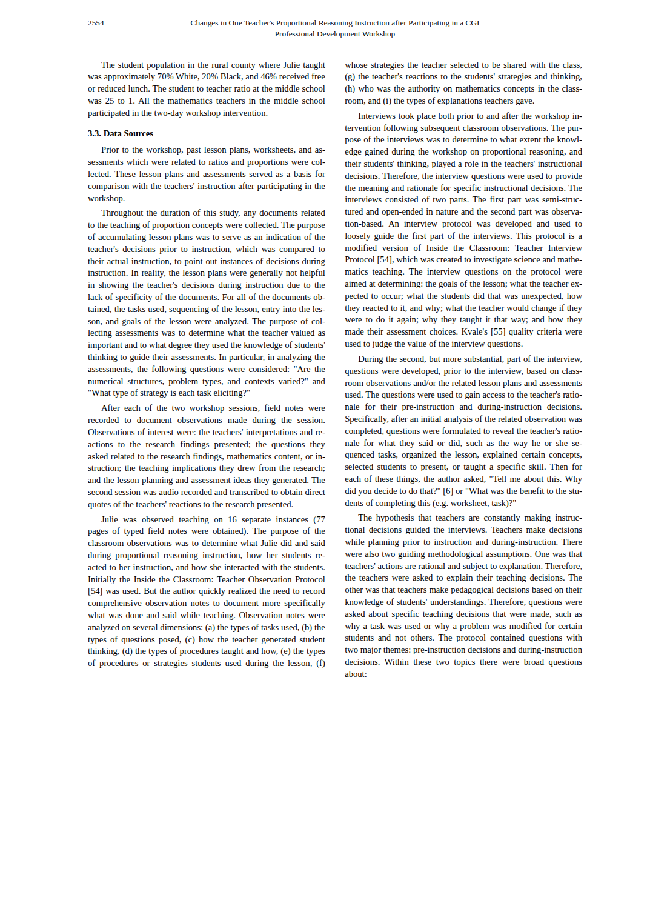2554
Changes in One Teacher's Proportional Reasoning Instruction after Participating in a CGI
Professional Development Workshop
The student population in the rural county where Julie taught was approximately 70% White, 20% Black, and 46% received free or reduced lunch. The student to teacher ratio at the middle school was 25 to 1. All the mathematics teachers in the middle school participated in the two-day workshop intervention.
3.3. Data Sources
Prior to the workshop, past lesson plans, worksheets, and assessments which were related to ratios and proportions were collected. These lesson plans and assessments served as a basis for comparison with the teachers' instruction after participating in the workshop.
Throughout the duration of this study, any documents related to the teaching of proportion concepts were collected. The purpose of accumulating lesson plans was to serve as an indication of the teacher's decisions prior to instruction, which was compared to their actual instruction, to point out instances of decisions during instruction. In reality, the lesson plans were generally not helpful in showing the teacher's decisions during instruction due to the lack of specificity of the documents. For all of the documents obtained, the tasks used, sequencing of the lesson, entry into the lesson, and goals of the lesson were analyzed. The purpose of collecting assessments was to determine what the teacher valued as important and to what degree they used the knowledge of students' thinking to guide their assessments. In particular, in analyzing the assessments, the following questions were considered: "Are the numerical structures, problem types, and contexts varied?" and "What type of strategy is each task eliciting?"
After each of the two workshop sessions, field notes were recorded to document observations made during the session. Observations of interest were: the teachers' interpretations and reactions to the research findings presented; the questions they asked related to the research findings, mathematics content, or instruction; the teaching implications they drew from the research; and the lesson planning and assessment ideas they generated. The second session was audio recorded and transcribed to obtain direct quotes of the teachers' reactions to the research presented.
Julie was observed teaching on 16 separate instances (77 pages of typed field notes were obtained). The purpose of the classroom observations was to determine what Julie did and said during proportional reasoning instruction, how her students reacted to her instruction, and how she interacted with the students. Initially the Inside the Classroom: Teacher Observation Protocol [54] was used. But the author quickly realized the need to record comprehensive observation notes to document more specifically what was done and said while teaching. Observation notes were analyzed on several dimensions: (a) the types of tasks used, (b) the types of questions posed, (c) how the teacher generated student thinking, (d) the types of procedures taught and how, (e) the types of procedures or strategies students used during the lesson, (f) whose strategies the teacher selected to be shared with the class, (g) the teacher's reactions to the students' strategies and thinking, (h) who was the authority on mathematics concepts in the classroom, and (i) the types of explanations teachers gave.
Interviews took place both prior to and after the workshop intervention following subsequent classroom observations. The purpose of the interviews was to determine to what extent the knowledge gained during the workshop on proportional reasoning, and their students' thinking, played a role in the teachers' instructional decisions. Therefore, the interview questions were used to provide the meaning and rationale for specific instructional decisions. The interviews consisted of two parts. The first part was semi-structured and open-ended in nature and the second part was observation-based. An interview protocol was developed and used to loosely guide the first part of the interviews. This protocol is a modified version of Inside the Classroom: Teacher Interview Protocol [54], which was created to investigate science and mathematics teaching. The interview questions on the protocol were aimed at determining: the goals of the lesson; what the teacher expected to occur; what the students did that was unexpected, how they reacted to it, and why; what the teacher would change if they were to do it again; why they taught it that way; and how they made their assessment choices. Kvale's [55] quality criteria were used to judge the value of the interview questions.
During the second, but more substantial, part of the interview, questions were developed, prior to the interview, based on classroom observations and/or the related lesson plans and assessments used. The questions were used to gain access to the teacher's rationale for their pre-instruction and during-instruction decisions. Specifically, after an initial analysis of the related observation was completed, questions were formulated to reveal the teacher's rationale for what they said or did, such as the way he or she sequenced tasks, organized the lesson, explained certain concepts, selected students to present, or taught a specific skill. Then for each of these things, the author asked, "Tell me about this. Why did you decide to do that?" [6] or "What was the benefit to the students of completing this (e.g. worksheet, task)?"
The hypothesis that teachers are constantly making instructional decisions guided the interviews. Teachers make decisions while planning prior to instruction and during-instruction. There were also two guiding methodological assumptions. One was that teachers' actions are rational and subject to explanation. Therefore, the teachers were asked to explain their teaching decisions. The other was that teachers make pedagogical decisions based on their knowledge of students' understandings. Therefore, questions were asked about specific teaching decisions that were made, such as why a task was used or why a problem was modified for certain students and not others. The protocol contained questions with two major themes: pre-instruction decisions and during-instruction decisions. Within these two topics there were broad questions about: